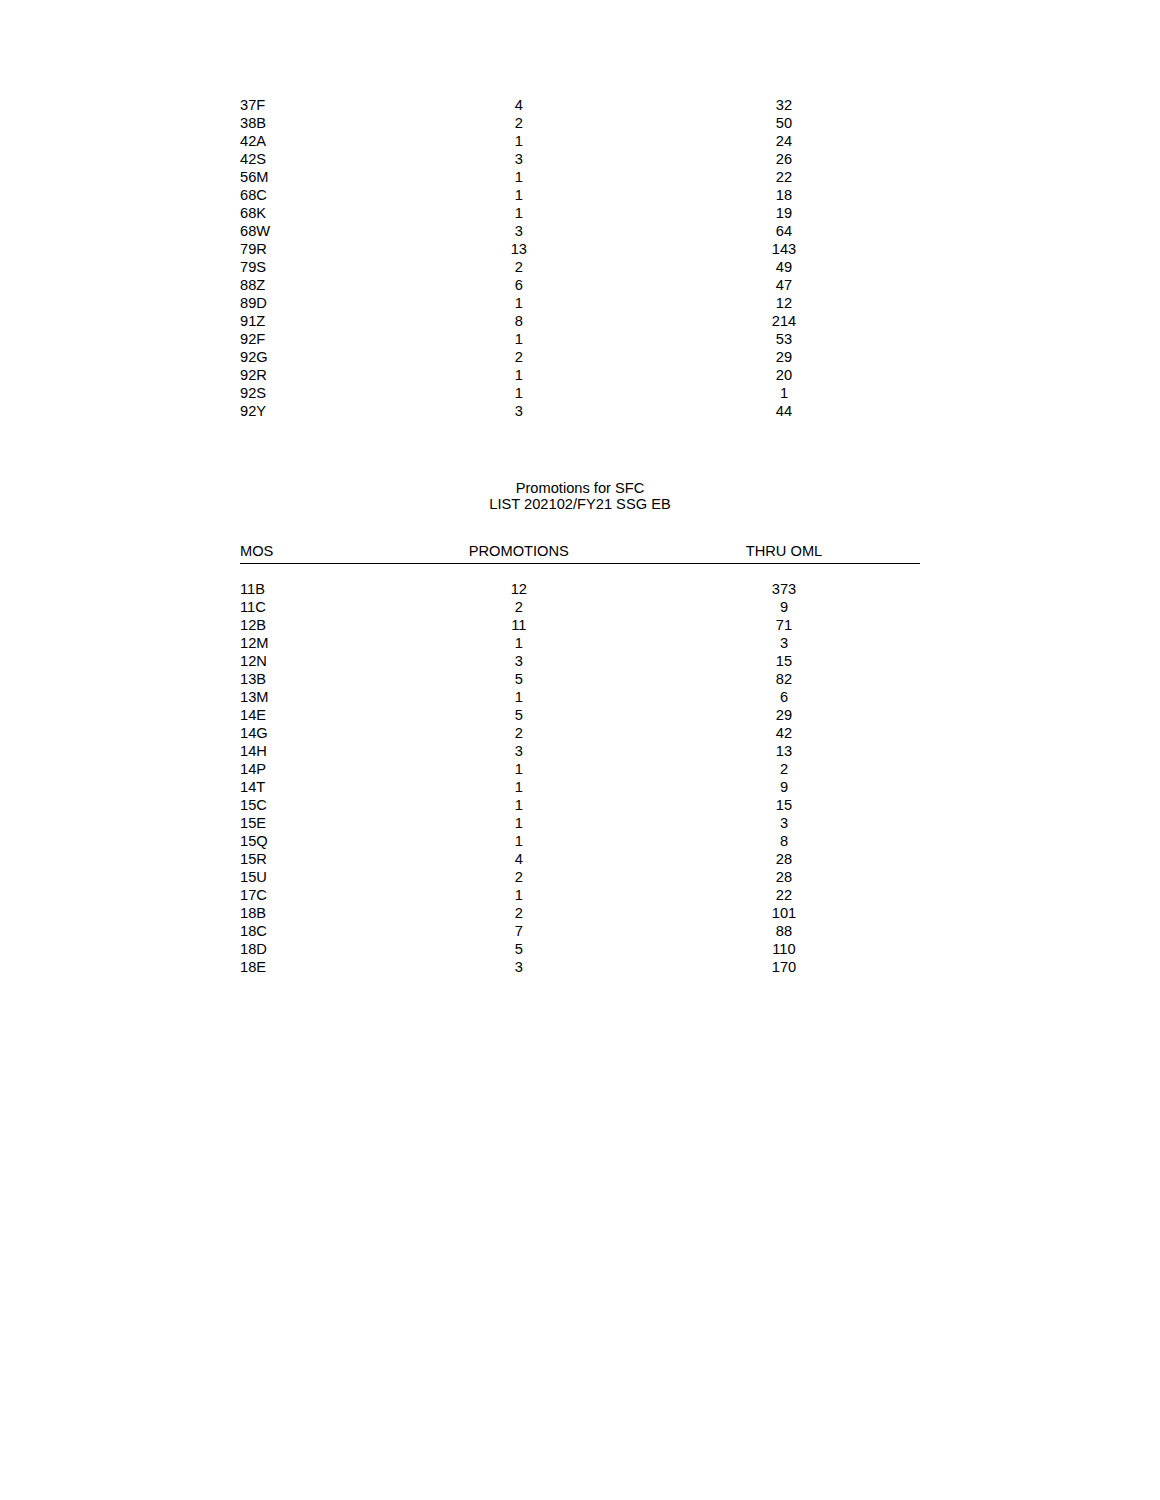| 37F | 4 | 32 |
| 38B | 2 | 50 |
| 42A | 1 | 24 |
| 42S | 3 | 26 |
| 56M | 1 | 22 |
| 68C | 1 | 18 |
| 68K | 1 | 19 |
| 68W | 3 | 64 |
| 79R | 13 | 143 |
| 79S | 2 | 49 |
| 88Z | 6 | 47 |
| 89D | 1 | 12 |
| 91Z | 8 | 214 |
| 92F | 1 | 53 |
| 92G | 2 | 29 |
| 92R | 1 | 20 |
| 92S | 1 | 1 |
| 92Y | 3 | 44 |
Promotions for SFC
LIST 202102/FY21 SSG EB
| MOS | PROMOTIONS | THRU OML |
| 11B | 12 | 373 |
| 11C | 2 | 9 |
| 12B | 11 | 71 |
| 12M | 1 | 3 |
| 12N | 3 | 15 |
| 13B | 5 | 82 |
| 13M | 1 | 6 |
| 14E | 5 | 29 |
| 14G | 2 | 42 |
| 14H | 3 | 13 |
| 14P | 1 | 2 |
| 14T | 1 | 9 |
| 15C | 1 | 15 |
| 15E | 1 | 3 |
| 15Q | 1 | 8 |
| 15R | 4 | 28 |
| 15U | 2 | 28 |
| 17C | 1 | 22 |
| 18B | 2 | 101 |
| 18C | 7 | 88 |
| 18D | 5 | 110 |
| 18E | 3 | 170 |